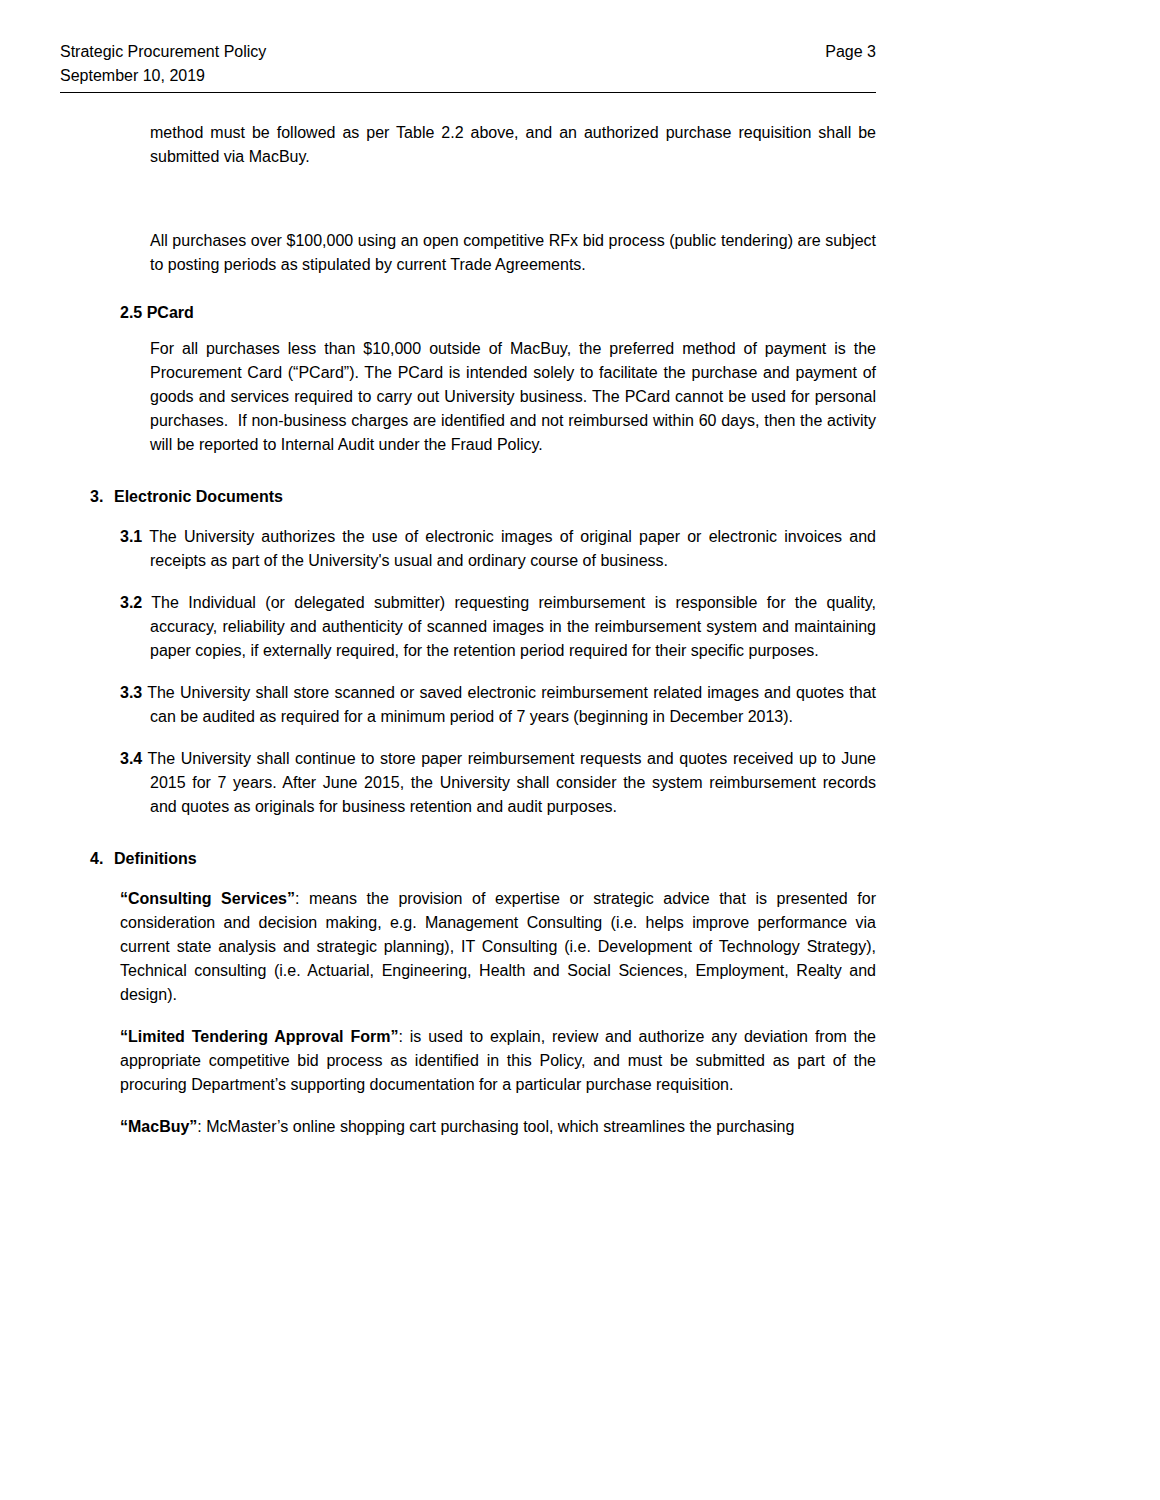Strategic Procurement Policy
September 10, 2019
Page 3
method must be followed as per Table 2.2 above, and an authorized purchase requisition shall be submitted via MacBuy.
All purchases over $100,000 using an open competitive RFx bid process (public tendering) are subject to posting periods as stipulated by current Trade Agreements.
2.5 PCard
For all purchases less than $10,000 outside of MacBuy, the preferred method of payment is the Procurement Card (“PCard”). The PCard is intended solely to facilitate the purchase and payment of goods and services required to carry out University business. The PCard cannot be used for personal purchases. If non-business charges are identified and not reimbursed within 60 days, then the activity will be reported to Internal Audit under the Fraud Policy.
3. Electronic Documents
3.1 The University authorizes the use of electronic images of original paper or electronic invoices and receipts as part of the University's usual and ordinary course of business.
3.2 The Individual (or delegated submitter) requesting reimbursement is responsible for the quality, accuracy, reliability and authenticity of scanned images in the reimbursement system and maintaining paper copies, if externally required, for the retention period required for their specific purposes.
3.3 The University shall store scanned or saved electronic reimbursement related images and quotes that can be audited as required for a minimum period of 7 years (beginning in December 2013).
3.4 The University shall continue to store paper reimbursement requests and quotes received up to June 2015 for 7 years. After June 2015, the University shall consider the system reimbursement records and quotes as originals for business retention and audit purposes.
4. Definitions
“Consulting Services”: means the provision of expertise or strategic advice that is presented for consideration and decision making, e.g. Management Consulting (i.e. helps improve performance via current state analysis and strategic planning), IT Consulting (i.e. Development of Technology Strategy), Technical consulting (i.e. Actuarial, Engineering, Health and Social Sciences, Employment, Realty and design).
“Limited Tendering Approval Form”: is used to explain, review and authorize any deviation from the appropriate competitive bid process as identified in this Policy, and must be submitted as part of the procuring Department’s supporting documentation for a particular purchase requisition.
“MacBuy”: McMaster’s online shopping cart purchasing tool, which streamlines the purchasing